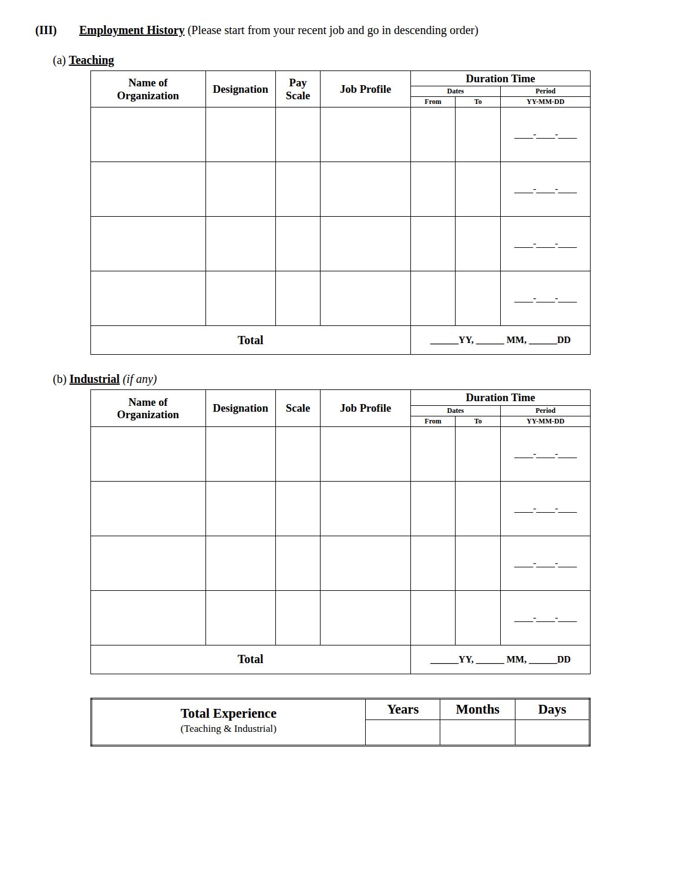(III) Employment History (Please start from your recent job and go in descending order)
(a) Teaching
| Name of Organization | Designation | Pay Scale | Job Profile | Duration Time |
| --- | --- | --- | --- | --- |
| Dates | Period |
| From | To | YY-MM-DD |
| | | | | | | ____-____-____ |
| | | | | | | ____-____-____ |
| | | | | | | ____-____-____ |
| | | | | | | ____-____-____ |
| Total | ______YY, ______ MM, ______DD |
(b) Industrial (if any)
| Name of Organization | Designation | Scale | Job Profile | Duration Time |
| --- | --- | --- | --- | --- |
| Dates | Period |
| From | To | YY-MM-DD |
| | | | | | | ____-____-____ |
| | | | | | | ____-____-____ |
| | | | | | | ____-____-____ |
| | | | | | | ____-____-____ |
| Total | ______YY, ______ MM, ______DD |
| Total Experience (Teaching & Industrial) | Years | Months | Days |